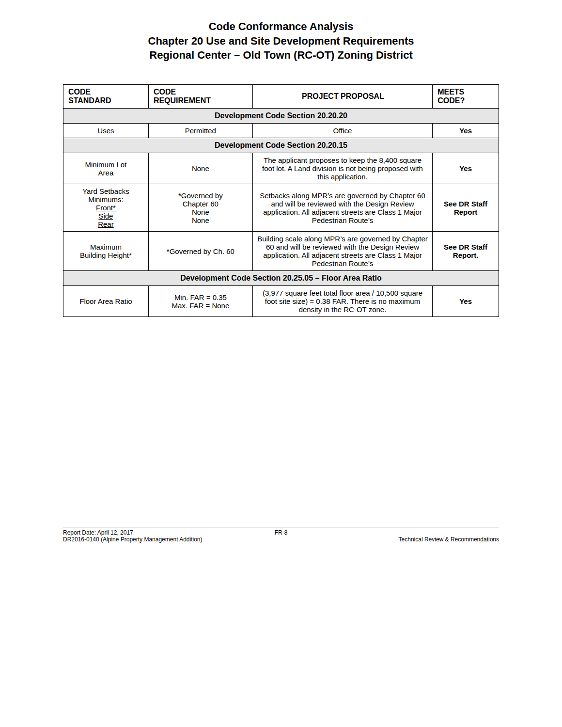Code Conformance Analysis
Chapter 20 Use and Site Development Requirements
Regional Center – Old Town (RC-OT) Zoning District
| CODE STANDARD | CODE REQUIREMENT | PROJECT PROPOSAL | MEETS CODE? |
| --- | --- | --- | --- |
| Development Code Section 20.20.20 |
| Uses | Permitted | Office | Yes |
| Development Code Section 20.20.15 |
| Minimum Lot Area | None | The applicant proposes to keep the 8,400 square foot lot. A Land division is not being proposed with this application. | Yes |
| Yard Setbacks Minimums: Front* Side Rear | *Governed by Chapter 60 None None | Setbacks along MPR’s are governed by Chapter 60 and will be reviewed with the Design Review application. All adjacent streets are Class 1 Major Pedestrian Route’s | See DR Staff Report |
| Maximum Building Height* | *Governed by Ch. 60 | Building scale along MPR’s are governed by Chapter 60 and will be reviewed with the Design Review application. All adjacent streets are Class 1 Major Pedestrian Route’s | See DR Staff Report. |
| Development Code Section 20.25.05 – Floor Area Ratio |
| Floor Area Ratio | Min. FAR = 0.35 Max. FAR = None | (3,977 square feet total floor area / 10,500 square foot site size) = 0.38 FAR. There is no maximum density in the RC-OT zone. | Yes |
| Report Date: April 12, 2017 | FR-8 | |
| DR2016-0140 (Alpine Property Management Addition) | Technical Review & Recommendations |